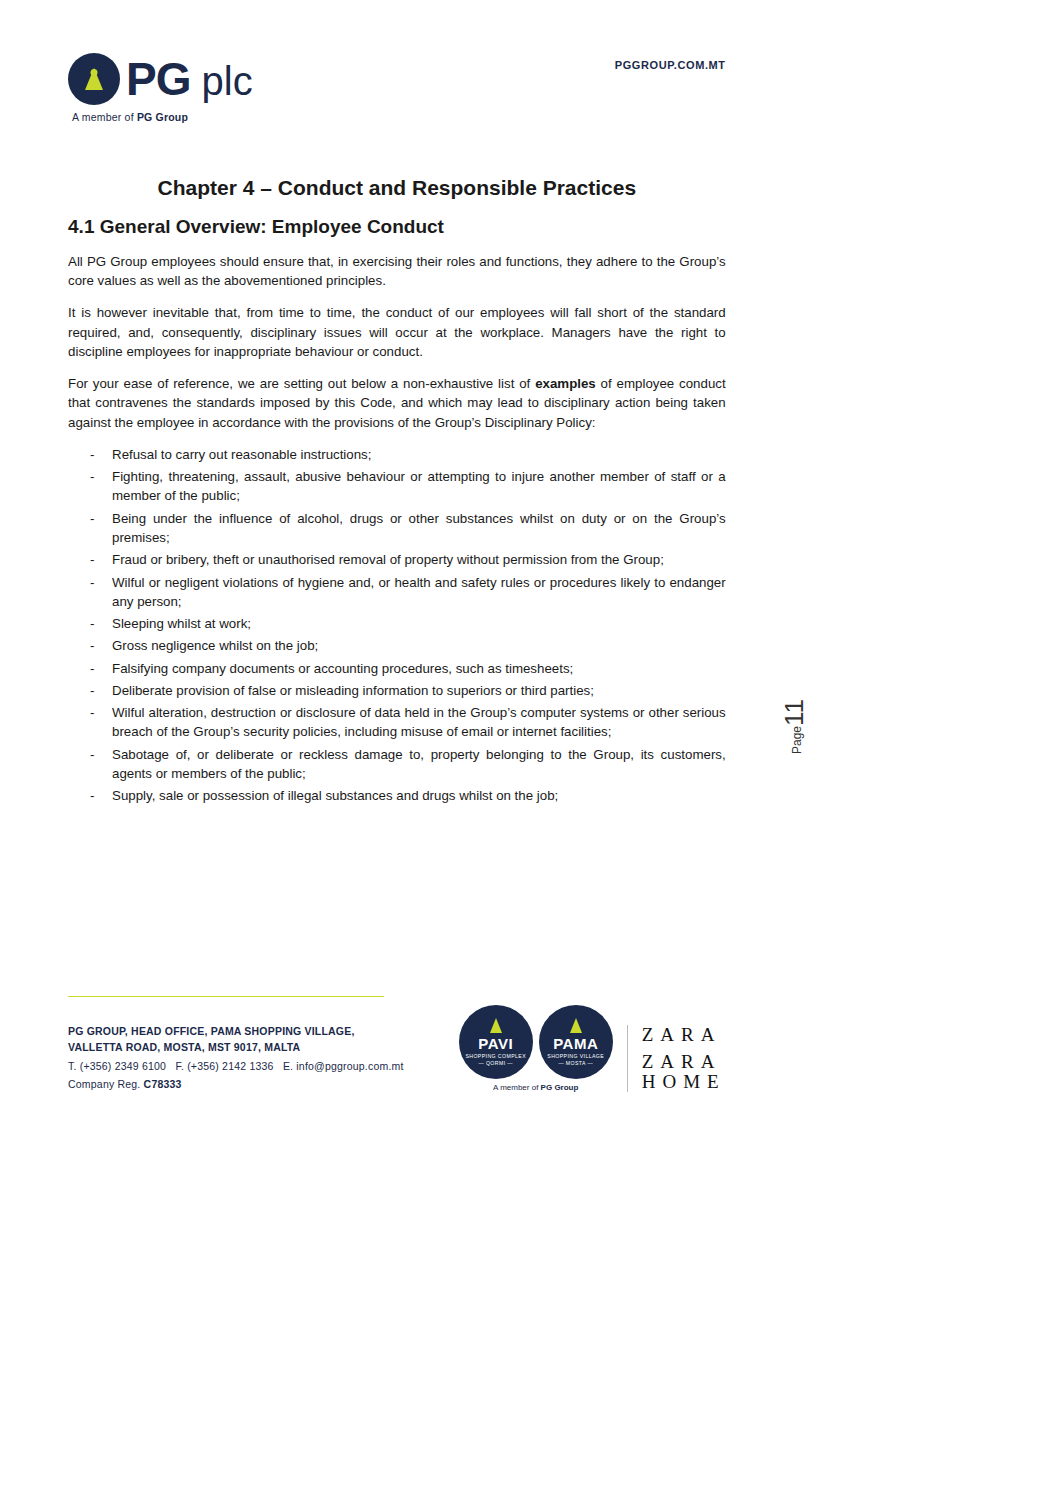PG plc
A member of PG Group
PGGROUP.COM.MT
Chapter 4 – Conduct and Responsible Practices
4.1 General Overview: Employee Conduct
All PG Group employees should ensure that, in exercising their roles and functions, they adhere to the Group’s core values as well as the abovementioned principles.
It is however inevitable that, from time to time, the conduct of our employees will fall short of the standard required, and, consequently, disciplinary issues will occur at the workplace. Managers have the right to discipline employees for inappropriate behaviour or conduct.
For your ease of reference, we are setting out below a non-exhaustive list of examples of employee conduct that contravenes the standards imposed by this Code, and which may lead to disciplinary action being taken against the employee in accordance with the provisions of the Group’s Disciplinary Policy:
Refusal to carry out reasonable instructions;
Fighting, threatening, assault, abusive behaviour or attempting to injure another member of staff or a member of the public;
Being under the influence of alcohol, drugs or other substances whilst on duty or on the Group’s premises;
Fraud or bribery, theft or unauthorised removal of property without permission from the Group;
Wilful or negligent violations of hygiene and, or health and safety rules or procedures likely to endanger any person;
Sleeping whilst at work;
Gross negligence whilst on the job;
Falsifying company documents or accounting procedures, such as timesheets;
Deliberate provision of false or misleading information to superiors or third parties;
Wilful alteration, destruction or disclosure of data held in the Group’s computer systems or other serious breach of the Group’s security policies, including misuse of email or internet facilities;
Sabotage of, or deliberate or reckless damage to, property belonging to the Group, its customers, agents or members of the public;
Supply, sale or possession of illegal substances and drugs whilst on the job;
Page11
PG GROUP, HEAD OFFICE, PAMA SHOPPING VILLAGE,
VALLETTA ROAD, MOSTA, MST 9017, MALTA
T. (+356) 2349 6100 F. (+356) 2142 1336 E. info@pggroup.com.mt
Company Reg. C78333
PAVI SHOPPING COMPLEX — QORMI —
PAMA SHOPPING VILLAGE — MOSTA —
A member of PG Group
ZARA
ZARA
HOME